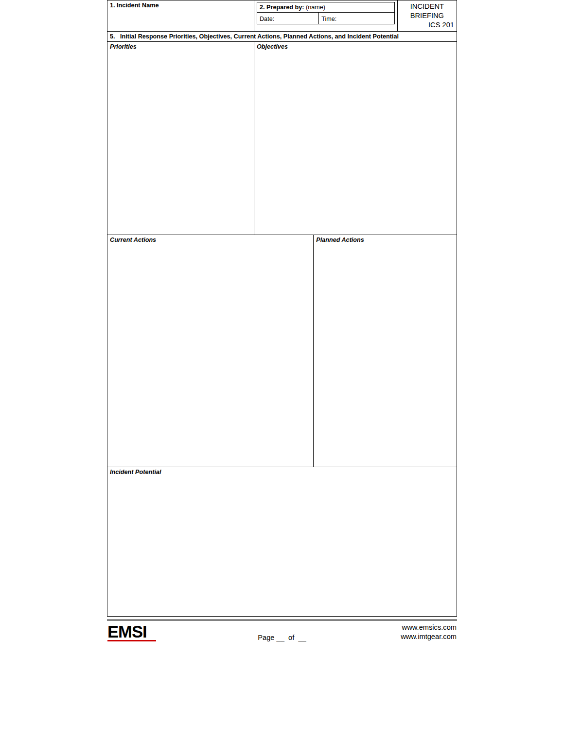| 1. Incident Name | / 2. Prepared by: (name) / / Date: / Time: / | INCIDENT BRIEFING ICS 201 |
| 5. Initial Response Priorities, Objectives, Current Actions, Planned Actions, and Incident Potential |
| Priorities | Objectives |
| Current Actions | Planned Actions |
| Incident Potential |
| EMSI | Page __ of __ | www.emsics.com www.imtgear.com |